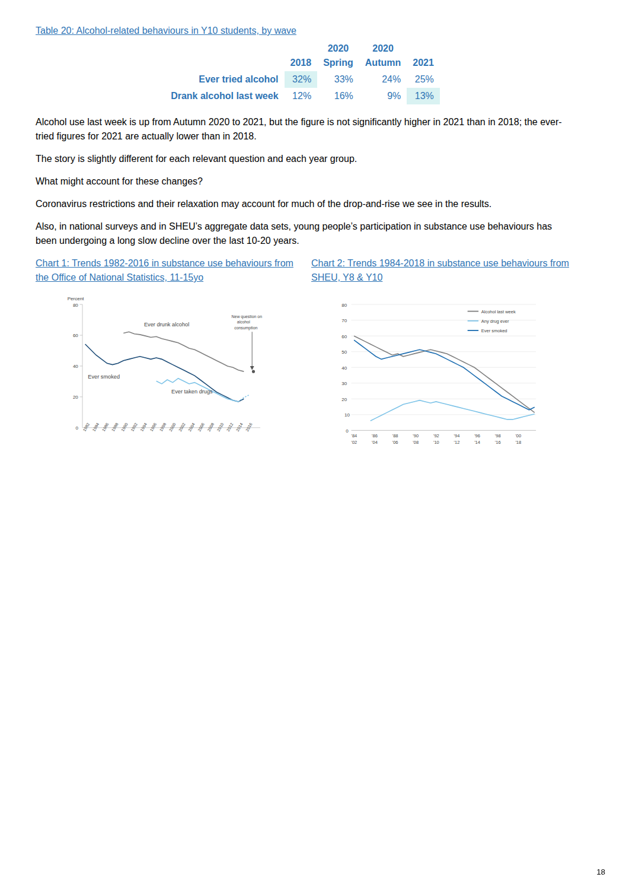Table 20: Alcohol-related behaviours in Y10 students, by wave
| | 2018 | 2020 Spring | 2020 Autumn | 2021 |
| --- | --- | --- | --- | --- |
| Ever tried alcohol | 32% | 33% | 24% | 25% |
| Drank alcohol last week | 12% | 16% | 9% | 13% |
Alcohol use last week is up from Autumn 2020 to 2021, but the figure is not significantly higher in 2021 than in 2018; the ever-tried figures for 2021 are actually lower than in 2018.
The story is slightly different for each relevant question and each year group.
What might account for these changes?
Coronavirus restrictions and their relaxation may account for much of the drop-and-rise we see in the results.
Also, in national surveys and in SHEU’s aggregate data sets, young people’s participation in substance use behaviours has been undergoing a long slow decline over the last 10-20 years.
Chart 1: Trends 1982-2016 in substance use behaviours from the Office of National Statistics, 11-15yo
Percent 80 60 40 20 0 Ever drunk alcohol New question on alcohol consumption Ever smoked Ever taken drugs 1982 1984 1986 1988 1990 1992 1994 1996 1998 2000 2002 2004 2006 2008 2010 2012 2014 2016
Chart 2: Trends 1984-2018 in substance use behaviours from SHEU, Y8 & Y10
80 70 60 50 40 30 20 10 0 Alcohol last week Any drug ever Ever smoked '84 '86 '88 '90 '92 '94 '96 '98 '00 '02 '04 '06 '08 '10 '12 '14 '16 '18
18